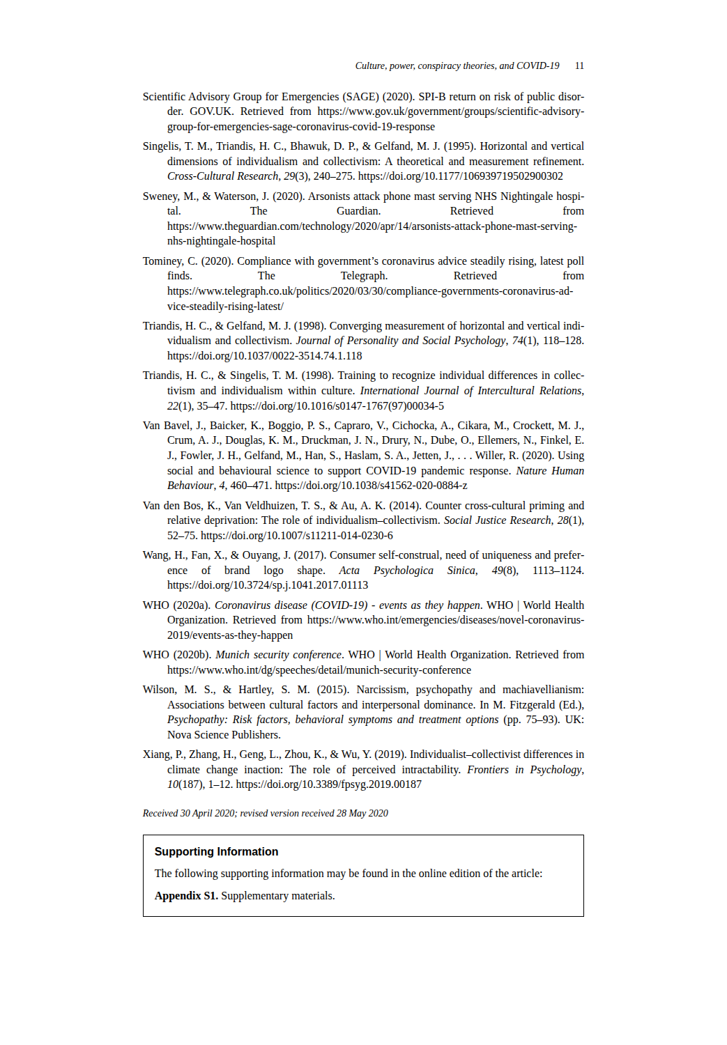Culture, power, conspiracy theories, and COVID-1911
Scientific Advisory Group for Emergencies (SAGE) (2020). SPI-B return on risk of public disorder. GOV.UK. Retrieved from https://www.gov.uk/government/groups/scientific-advisory-group-for-emergencies-sage-coronavirus-covid-19-response
Singelis, T. M., Triandis, H. C., Bhawuk, D. P., & Gelfand, M. J. (1995). Horizontal and vertical dimensions of individualism and collectivism: A theoretical and measurement refinement. Cross-Cultural Research, 29(3), 240–275. https://doi.org/10.1177/106939719502900302
Sweney, M., & Waterson, J. (2020). Arsonists attack phone mast serving NHS Nightingale hospital. The Guardian. Retrieved from https://www.theguardian.com/technology/2020/apr/14/arsonists-attack-phone-mast-serving-nhs-nightingale-hospital
Tominey, C. (2020). Compliance with government’s coronavirus advice steadily rising, latest poll finds. The Telegraph. Retrieved from https://www.telegraph.co.uk/politics/2020/03/30/compliance-governments-coronavirus-advice-steadily-rising-latest/
Triandis, H. C., & Gelfand, M. J. (1998). Converging measurement of horizontal and vertical individualism and collectivism. Journal of Personality and Social Psychology, 74(1), 118–128. https://doi.org/10.1037/0022-3514.74.1.118
Triandis, H. C., & Singelis, T. M. (1998). Training to recognize individual differences in collectivism and individualism within culture. International Journal of Intercultural Relations, 22(1), 35–47. https://doi.org/10.1016/s0147-1767(97)00034-5
Van Bavel, J., Baicker, K., Boggio, P. S., Capraro, V., Cichocka, A., Cikara, M., Crockett, M. J., Crum, A. J., Douglas, K. M., Druckman, J. N., Drury, N., Dube, O., Ellemers, N., Finkel, E. J., Fowler, J. H., Gelfand, M., Han, S., Haslam, S. A., Jetten, J., . . . Willer, R. (2020). Using social and behavioural science to support COVID-19 pandemic response. Nature Human Behaviour, 4, 460–471. https://doi.org/10.1038/s41562-020-0884-z
Van den Bos, K., Van Veldhuizen, T. S., & Au, A. K. (2014). Counter cross-cultural priming and relative deprivation: The role of individualism–collectivism. Social Justice Research, 28(1), 52–75. https://doi.org/10.1007/s11211-014-0230-6
Wang, H., Fan, X., & Ouyang, J. (2017). Consumer self-construal, need of uniqueness and preference of brand logo shape. Acta Psychologica Sinica, 49(8), 1113–1124. https://doi.org/10.3724/sp.j.1041.2017.01113
WHO (2020a). Coronavirus disease (COVID-19) - events as they happen. WHO | World Health Organization. Retrieved from https://www.who.int/emergencies/diseases/novel-coronavirus-2019/events-as-they-happen
WHO (2020b). Munich security conference. WHO | World Health Organization. Retrieved from https://www.who.int/dg/speeches/detail/munich-security-conference
Wilson, M. S., & Hartley, S. M. (2015). Narcissism, psychopathy and machiavellianism: Associations between cultural factors and interpersonal dominance. In M. Fitzgerald (Ed.), Psychopathy: Risk factors, behavioral symptoms and treatment options (pp. 75–93). UK: Nova Science Publishers.
Xiang, P., Zhang, H., Geng, L., Zhou, K., & Wu, Y. (2019). Individualist–collectivist differences in climate change inaction: The role of perceived intractability. Frontiers in Psychology, 10(187), 1–12. https://doi.org/10.3389/fpsyg.2019.00187
Received 30 April 2020; revised version received 28 May 2020
Supporting Information
The following supporting information may be found in the online edition of the article:
Appendix S1. Supplementary materials.